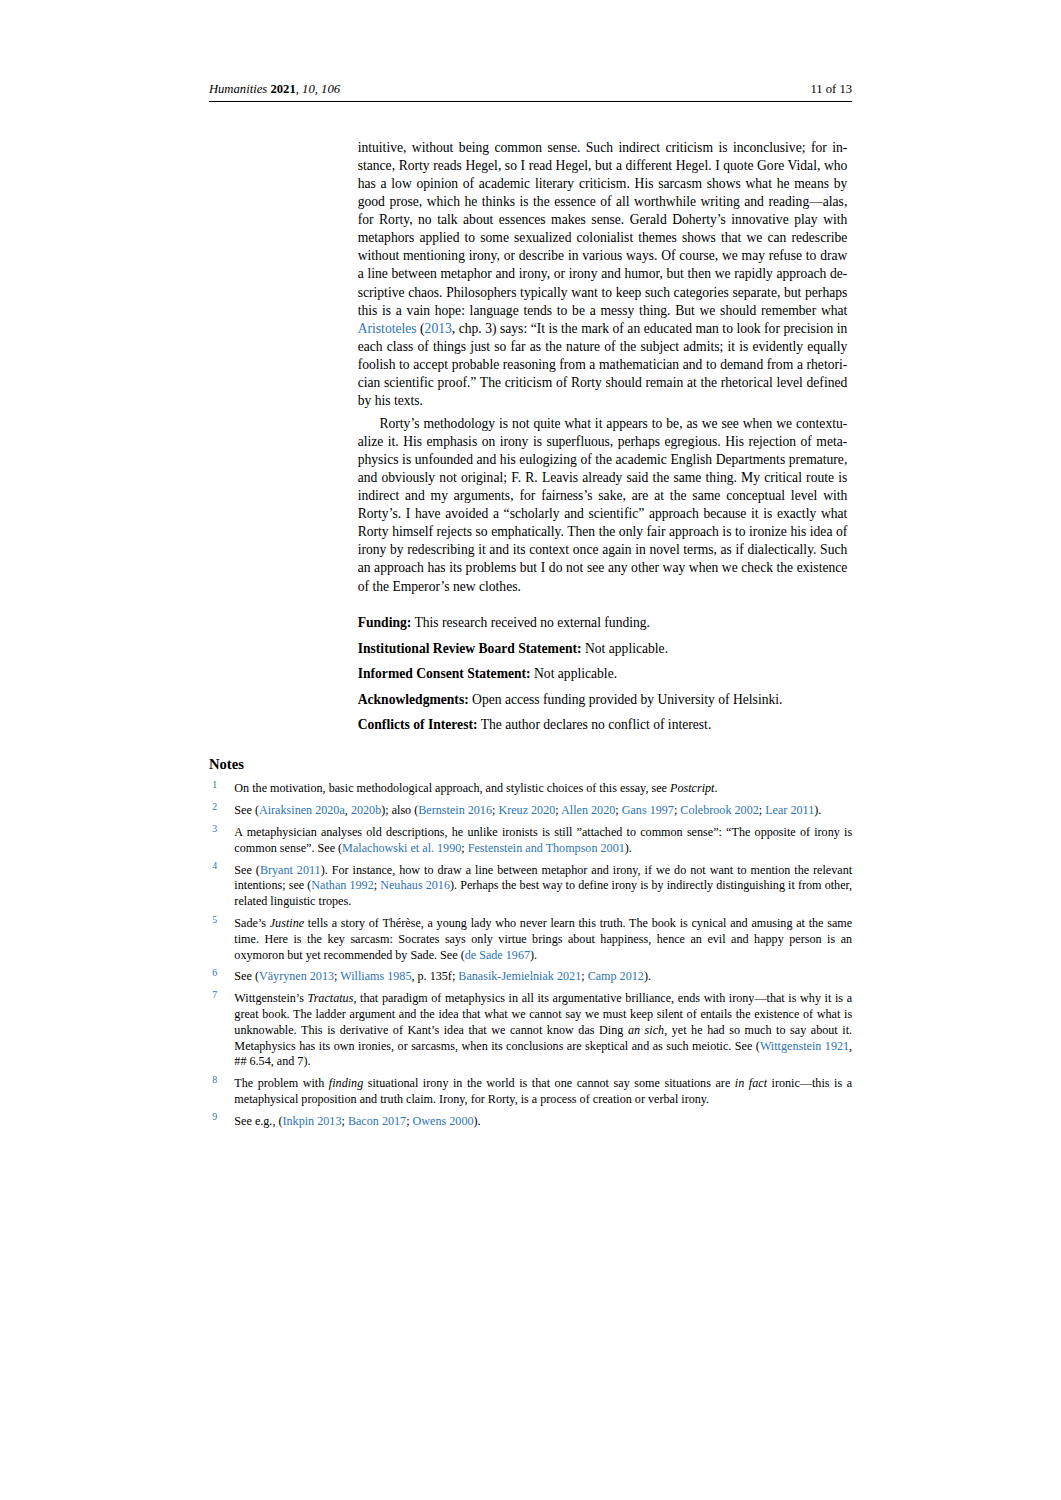Humanities 2021, 10, 106
11 of 13
intuitive, without being common sense. Such indirect criticism is inconclusive; for instance, Rorty reads Hegel, so I read Hegel, but a different Hegel. I quote Gore Vidal, who has a low opinion of academic literary criticism. His sarcasm shows what he means by good prose, which he thinks is the essence of all worthwhile writing and reading—alas, for Rorty, no talk about essences makes sense. Gerald Doherty’s innovative play with metaphors applied to some sexualized colonialist themes shows that we can redescribe without mentioning irony, or describe in various ways. Of course, we may refuse to draw a line between metaphor and irony, or irony and humor, but then we rapidly approach descriptive chaos. Philosophers typically want to keep such categories separate, but perhaps this is a vain hope: language tends to be a messy thing. But we should remember what Aristoteles (2013, chp. 3) says: “It is the mark of an educated man to look for precision in each class of things just so far as the nature of the subject admits; it is evidently equally foolish to accept probable reasoning from a mathematician and to demand from a rhetorician scientific proof.” The criticism of Rorty should remain at the rhetorical level defined by his texts.
Rorty’s methodology is not quite what it appears to be, as we see when we contextualize it. His emphasis on irony is superfluous, perhaps egregious. His rejection of metaphysics is unfounded and his eulogizing of the academic English Departments premature, and obviously not original; F. R. Leavis already said the same thing. My critical route is indirect and my arguments, for fairness’s sake, are at the same conceptual level with Rorty’s. I have avoided a “scholarly and scientific” approach because it is exactly what Rorty himself rejects so emphatically. Then the only fair approach is to ironize his idea of irony by redescribing it and its context once again in novel terms, as if dialectically. Such an approach has its problems but I do not see any other way when we check the existence of the Emperor’s new clothes.
Funding: This research received no external funding.
Institutional Review Board Statement: Not applicable.
Informed Consent Statement: Not applicable.
Acknowledgments: Open access funding provided by University of Helsinki.
Conflicts of Interest: The author declares no conflict of interest.
Notes
1 On the motivation, basic methodological approach, and stylistic choices of this essay, see Postcript.
2 See (Airaksinen 2020a, 2020b); also (Bernstein 2016; Kreuz 2020; Allen 2020; Gans 1997; Colebrook 2002; Lear 2011).
3 A metaphysician analyses old descriptions, he unlike ironists is still ”attached to common sense”: “The opposite of irony is common sense”. See (Malachowski et al. 1990; Festenstein and Thompson 2001).
4 See (Bryant 2011). For instance, how to draw a line between metaphor and irony, if we do not want to mention the relevant intentions; see (Nathan 1992; Neuhaus 2016). Perhaps the best way to define irony is by indirectly distinguishing it from other, related linguistic tropes.
5 Sade’s Justine tells a story of Thérèse, a young lady who never learn this truth. The book is cynical and amusing at the same time. Here is the key sarcasm: Socrates says only virtue brings about happiness, hence an evil and happy person is an oxymoron but yet recommended by Sade. See (de Sade 1967).
6 See (Väyrynen 2013; Williams 1985, p. 135f; Banasik-Jemielniak 2021; Camp 2012).
7 Wittgenstein’s Tractatus, that paradigm of metaphysics in all its argumentative brilliance, ends with irony—that is why it is a great book. The ladder argument and the idea that what we cannot say we must keep silent of entails the existence of what is unknowable. This is derivative of Kant’s idea that we cannot know das Ding an sich, yet he had so much to say about it. Metaphysics has its own ironies, or sarcasms, when its conclusions are skeptical and as such meiotic. See (Wittgenstein 1921, ## 6.54, and 7).
8 The problem with finding situational irony in the world is that one cannot say some situations are in fact ironic—this is a metaphysical proposition and truth claim. Irony, for Rorty, is a process of creation or verbal irony.
9 See e.g., (Inkpin 2013; Bacon 2017; Owens 2000).